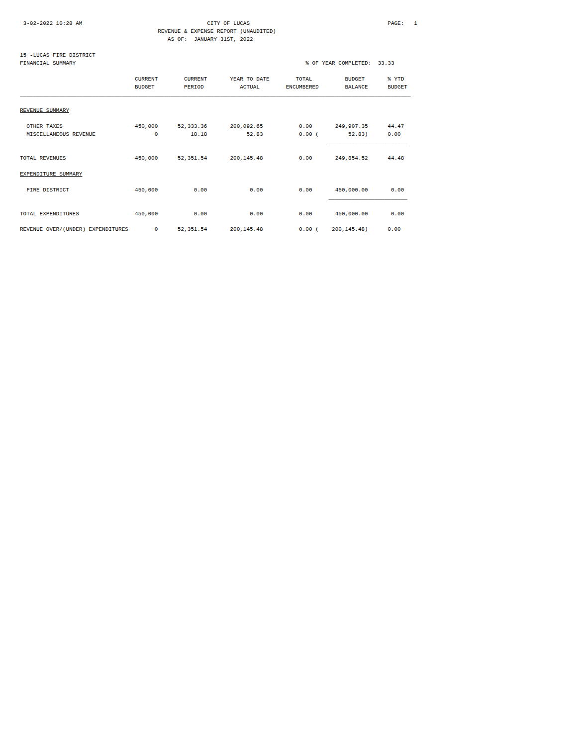3-02-2022 10:28 AM                                      CITY OF LUCAS                                          PAGE:   1
                                          REVENUE & EXPENSE REPORT (UNAUDITED)
                                             AS OF:  JANUARY 31ST, 2022

15 -LUCAS FIRE DISTRICT
FINANCIAL SUMMARY                                                                      % OF YEAR COMPLETED:  33.33

                                   CURRENT        CURRENT       YEAR TO DATE        TOTAL          BUDGET       % YTD
                                   BUDGET         PERIOD           ACTUAL        ENCUMBERED        BALANCE      BUDGET
_______________________________________________________________________________________________________________________

REVENUE SUMMARY

  OTHER TAXES                      450,000      52,333.36       200,092.65           0.00       249,907.35      44.47
  MISCELLANEOUS REVENUE                  0          18.18            52.83           0.00 (         52.83)      0.00
                                                                                              ________________________

TOTAL REVENUES                     450,000      52,351.54       200,145.48           0.00       249,854.52      44.48

EXPENDITURE SUMMARY

  FIRE DISTRICT                    450,000           0.00             0.00           0.00       450,000.00       0.00
                                                                                              ________________________

TOTAL EXPENDITURES                 450,000           0.00             0.00           0.00       450,000.00       0.00

REVENUE OVER/(UNDER) EXPENDITURES        0      52,351.54       200,145.48           0.00 (    200,145.48)      0.00